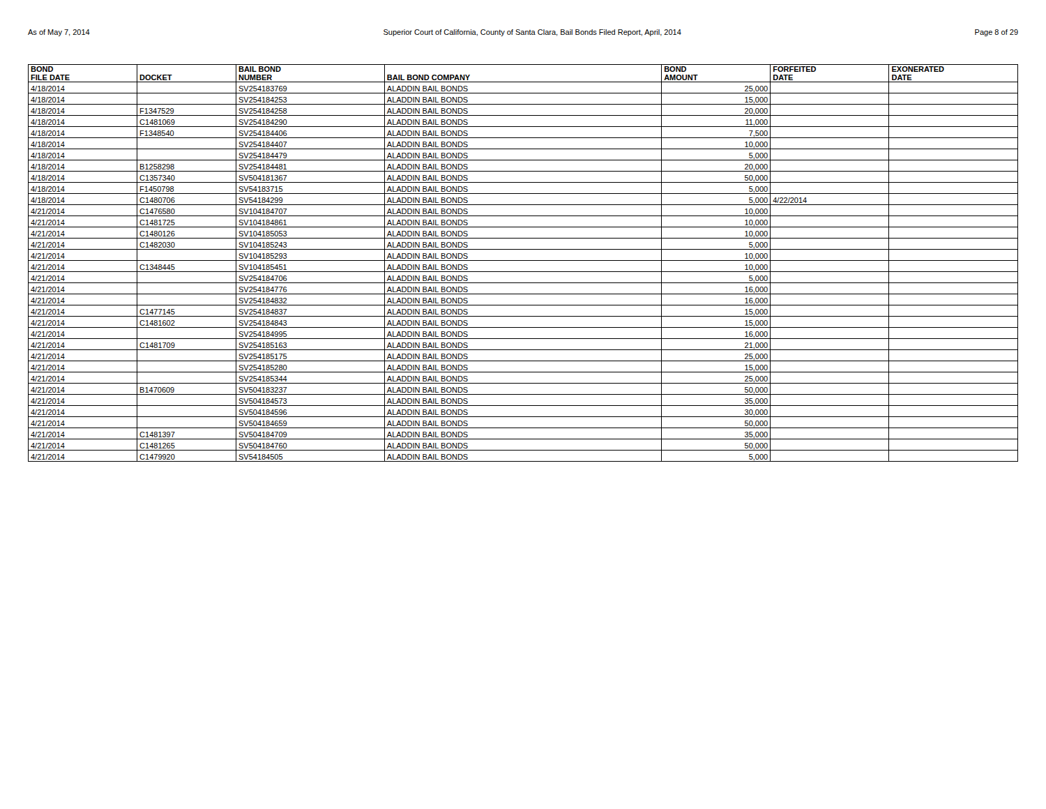As of May 7, 2014
Superior Court of California, County of Santa Clara, Bail Bonds Filed Report, April, 2014
Page 8 of 29
| BOND FILE DATE | DOCKET | BAIL BOND NUMBER | BAIL BOND COMPANY | BOND AMOUNT | FORFEITED DATE | EXONERATED DATE |
| --- | --- | --- | --- | --- | --- | --- |
| 4/18/2014 | | SV254183769 | ALADDIN BAIL BONDS | 25,000 | | |
| 4/18/2014 | | SV254184253 | ALADDIN BAIL BONDS | 15,000 | | |
| 4/18/2014 | F1347529 | SV254184258 | ALADDIN BAIL BONDS | 20,000 | | |
| 4/18/2014 | C1481069 | SV254184290 | ALADDIN BAIL BONDS | 11,000 | | |
| 4/18/2014 | F1348540 | SV254184406 | ALADDIN BAIL BONDS | 7,500 | | |
| 4/18/2014 | | SV254184407 | ALADDIN BAIL BONDS | 10,000 | | |
| 4/18/2014 | | SV254184479 | ALADDIN BAIL BONDS | 5,000 | | |
| 4/18/2014 | B1258298 | SV254184481 | ALADDIN BAIL BONDS | 20,000 | | |
| 4/18/2014 | C1357340 | SV504181367 | ALADDIN BAIL BONDS | 50,000 | | |
| 4/18/2014 | F1450798 | SV54183715 | ALADDIN BAIL BONDS | 5,000 | | |
| 4/18/2014 | C1480706 | SV54184299 | ALADDIN BAIL BONDS | 5,000 | 4/22/2014 | |
| 4/21/2014 | C1476580 | SV104184707 | ALADDIN BAIL BONDS | 10,000 | | |
| 4/21/2014 | C1481725 | SV104184861 | ALADDIN BAIL BONDS | 10,000 | | |
| 4/21/2014 | C1480126 | SV104185053 | ALADDIN BAIL BONDS | 10,000 | | |
| 4/21/2014 | C1482030 | SV104185243 | ALADDIN BAIL BONDS | 5,000 | | |
| 4/21/2014 | | SV104185293 | ALADDIN BAIL BONDS | 10,000 | | |
| 4/21/2014 | C1348445 | SV104185451 | ALADDIN BAIL BONDS | 10,000 | | |
| 4/21/2014 | | SV254184706 | ALADDIN BAIL BONDS | 5,000 | | |
| 4/21/2014 | | SV254184776 | ALADDIN BAIL BONDS | 16,000 | | |
| 4/21/2014 | | SV254184832 | ALADDIN BAIL BONDS | 16,000 | | |
| 4/21/2014 | C1477145 | SV254184837 | ALADDIN BAIL BONDS | 15,000 | | |
| 4/21/2014 | C1481602 | SV254184843 | ALADDIN BAIL BONDS | 15,000 | | |
| 4/21/2014 | | SV254184995 | ALADDIN BAIL BONDS | 16,000 | | |
| 4/21/2014 | C1481709 | SV254185163 | ALADDIN BAIL BONDS | 21,000 | | |
| 4/21/2014 | | SV254185175 | ALADDIN BAIL BONDS | 25,000 | | |
| 4/21/2014 | | SV254185280 | ALADDIN BAIL BONDS | 15,000 | | |
| 4/21/2014 | | SV254185344 | ALADDIN BAIL BONDS | 25,000 | | |
| 4/21/2014 | B1470609 | SV504183237 | ALADDIN BAIL BONDS | 50,000 | | |
| 4/21/2014 | | SV504184573 | ALADDIN BAIL BONDS | 35,000 | | |
| 4/21/2014 | | SV504184596 | ALADDIN BAIL BONDS | 30,000 | | |
| 4/21/2014 | | SV504184659 | ALADDIN BAIL BONDS | 50,000 | | |
| 4/21/2014 | C1481397 | SV504184709 | ALADDIN BAIL BONDS | 35,000 | | |
| 4/21/2014 | C1481265 | SV504184760 | ALADDIN BAIL BONDS | 50,000 | | |
| 4/21/2014 | C1479920 | SV54184505 | ALADDIN BAIL BONDS | 5,000 | | |